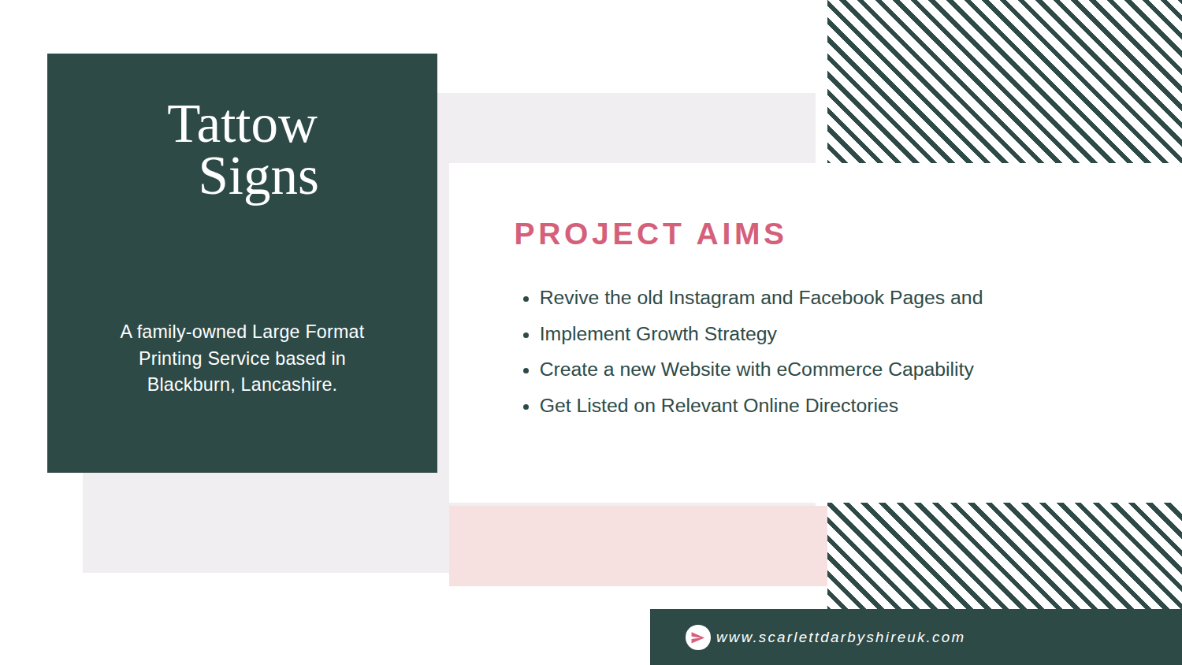Tattow Signs
A family-owned Large Format Printing Service based in Blackburn, Lancashire.
PROJECT AIMS
Revive the old Instagram and Facebook Pages and
Implement Growth Strategy
Create a new Website with eCommerce Capability
Get Listed on Relevant Online Directories
www.scarlettdarbyshireuk.com